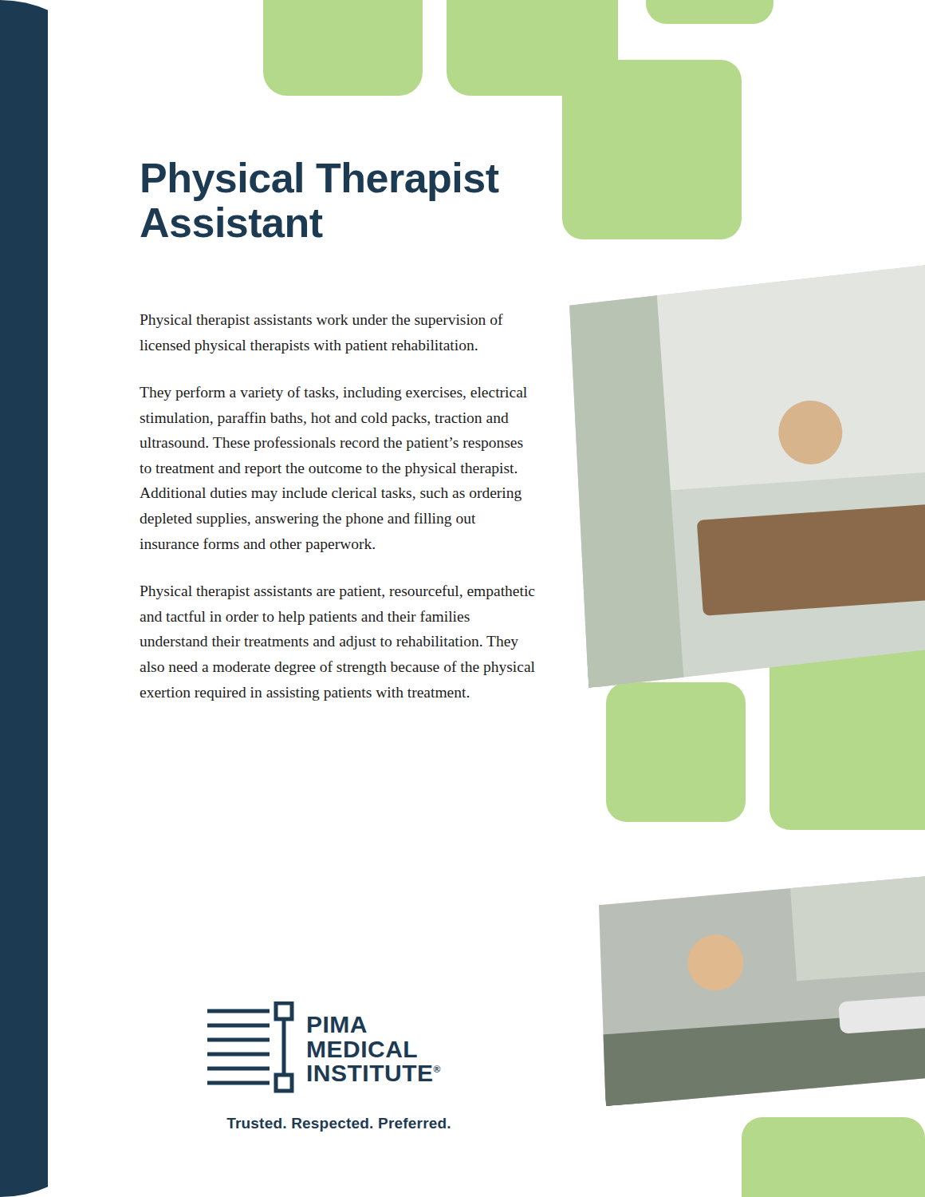Physical Therapist
Assistant
Physical therapist assistants work under the supervision of licensed physical therapists with patient rehabilitation.
They perform a variety of tasks, including exercises, electrical stimulation, paraffin baths, hot and cold packs, traction and ultrasound. These professionals record the patient’s responses to treatment and report the outcome to the physical therapist. Additional duties may include clerical tasks, such as ordering depleted supplies, answering the phone and filling out insurance forms and other paperwork.
Physical therapist assistants are patient, resourceful, empathetic and tactful in order to help patients and their families understand their treatments and adjust to rehabilitation. They also need a moderate degree of strength because of the physical exertion required in assisting patients with treatment.
PIMA
MEDICAL
INSTITUTE®
Trusted. Respected. Preferred.